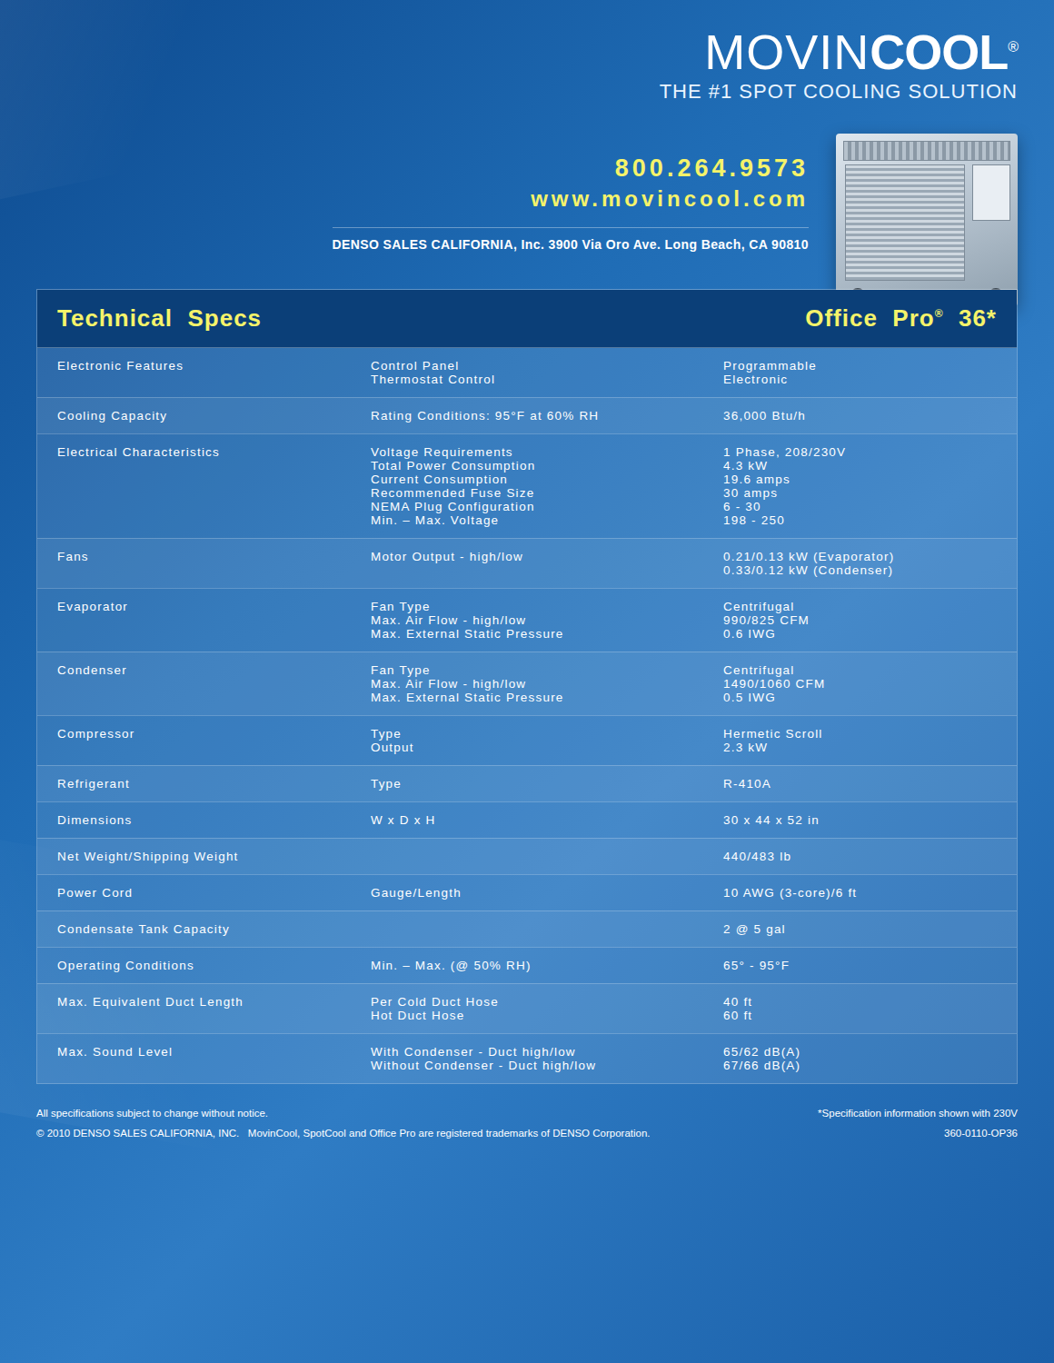MOVINCOOL®
THE #1 SPOT COOLING SOLUTION
800.264.9573
www.movincool.com
DENSO SALES CALIFORNIA, Inc. 3900 Via Oro Ave. Long Beach, CA 90810
Technical Specs
Office Pro® 36*
| Electronic Features | Control Panel Thermostat Control | Programmable Electronic |
| Cooling Capacity | Rating Conditions: 95°F at 60% RH | 36,000 Btu/h |
| Electrical Characteristics | Voltage Requirements Total Power Consumption Current Consumption Recommended Fuse Size NEMA Plug Configuration Min. – Max. Voltage | 1 Phase, 208/230V 4.3 kW 19.6 amps 30 amps 6 - 30 198 - 250 |
| Fans | Motor Output - high/low | 0.21/0.13 kW (Evaporator) 0.33/0.12 kW (Condenser) |
| Evaporator | Fan Type Max. Air Flow - high/low Max. External Static Pressure | Centrifugal 990/825 CFM 0.6 IWG |
| Condenser | Fan Type Max. Air Flow - high/low Max. External Static Pressure | Centrifugal 1490/1060 CFM 0.5 IWG |
| Compressor | Type Output | Hermetic Scroll 2.3 kW |
| Refrigerant | Type | R-410A |
| Dimensions | W x D x H | 30 x 44 x 52 in |
| Net Weight/Shipping Weight | | 440/483 lb |
| Power Cord | Gauge/Length | 10 AWG (3-core)/6 ft |
| Condensate Tank Capacity | | 2 @ 5 gal |
| Operating Conditions | Min. – Max. (@ 50% RH) | 65° - 95°F |
| Max. Equivalent Duct Length | Per Cold Duct Hose Hot Duct Hose | 40 ft 60 ft |
| Max. Sound Level | With Condenser - Duct high/low Without Condenser - Duct high/low | 65/62 dB(A) 67/66 dB(A) |
All specifications subject to change without notice.
*Specification information shown with 230V
© 2010 DENSO SALES CALIFORNIA, INC. MovinCool, SpotCool and Office Pro are registered trademarks of DENSO Corporation.
360-0110-OP36